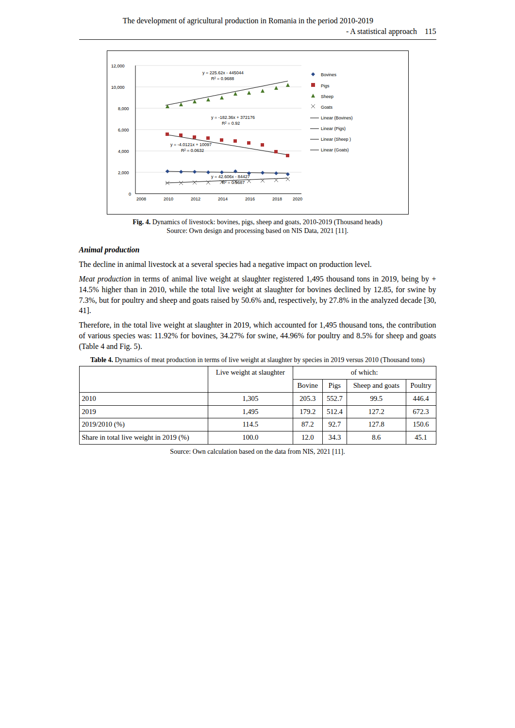The development of agricultural production in Romania in the period 2010-2019 - A statistical approach
115
12,000 10,000 8,000 6,000 4,000 2,000 0 2008 2010 2012 2014 2016 2018 2020 y = 225.62x - 445044 R² = 0.9688 y = -182.36x + 372176 R² = 0.92 y = -4.0121x + 10097 R² = 0.0632 y = 42.606x - 84427 R² = 0.9687 Bovines Pigs Sheep Goats Linear (Bovines) Linear (Pigs) Linear (Sheep ) Linear (Goats)
Fig. 4. Dynamics of livestock: bovines, pigs, sheep and goats, 2010-2019 (Thousand heads) Source: Own design and processing based on NIS Data, 2021 [11].
Animal production
The decline in animal livestock at a several species had a negative impact on production level.
Meat production in terms of animal live weight at slaughter registered 1,495 thousand tons in 2019, being by + 14.5% higher than in 2010, while the total live weight at slaughter for bovines declined by 12.85, for swine by 7.3%, but for poultry and sheep and goats raised by 50.6% and, respectively, by 27.8% in the analyzed decade [30, 41].
Therefore, in the total live weight at slaughter in 2019, which accounted for 1,495 thousand tons, the contribution of various species was: 11.92% for bovines, 34.27% for swine, 44.96% for poultry and 8.5% for sheep and goats (Table 4 and Fig. 5).
Table 4. Dynamics of meat production in terms of live weight at slaughter by species in 2019 versus 2010 (Thousand tons)
| | Live weight at slaughter | of which: |
| --- | --- | --- |
| Bovine | Pigs | Sheep and goats | Poultry |
| 2010 | 1,305 | 205.3 | 552.7 | 99.5 | 446.4 |
| 2019 | 1,495 | 179.2 | 512.4 | 127.2 | 672.3 |
| 2019/2010 (%) | 114.5 | 87.2 | 92.7 | 127.8 | 150.6 |
| Share in total live weight in 2019 (%) | 100.0 | 12.0 | 34.3 | 8.6 | 45.1 |
Source: Own calculation based on the data from NIS, 2021 [11].